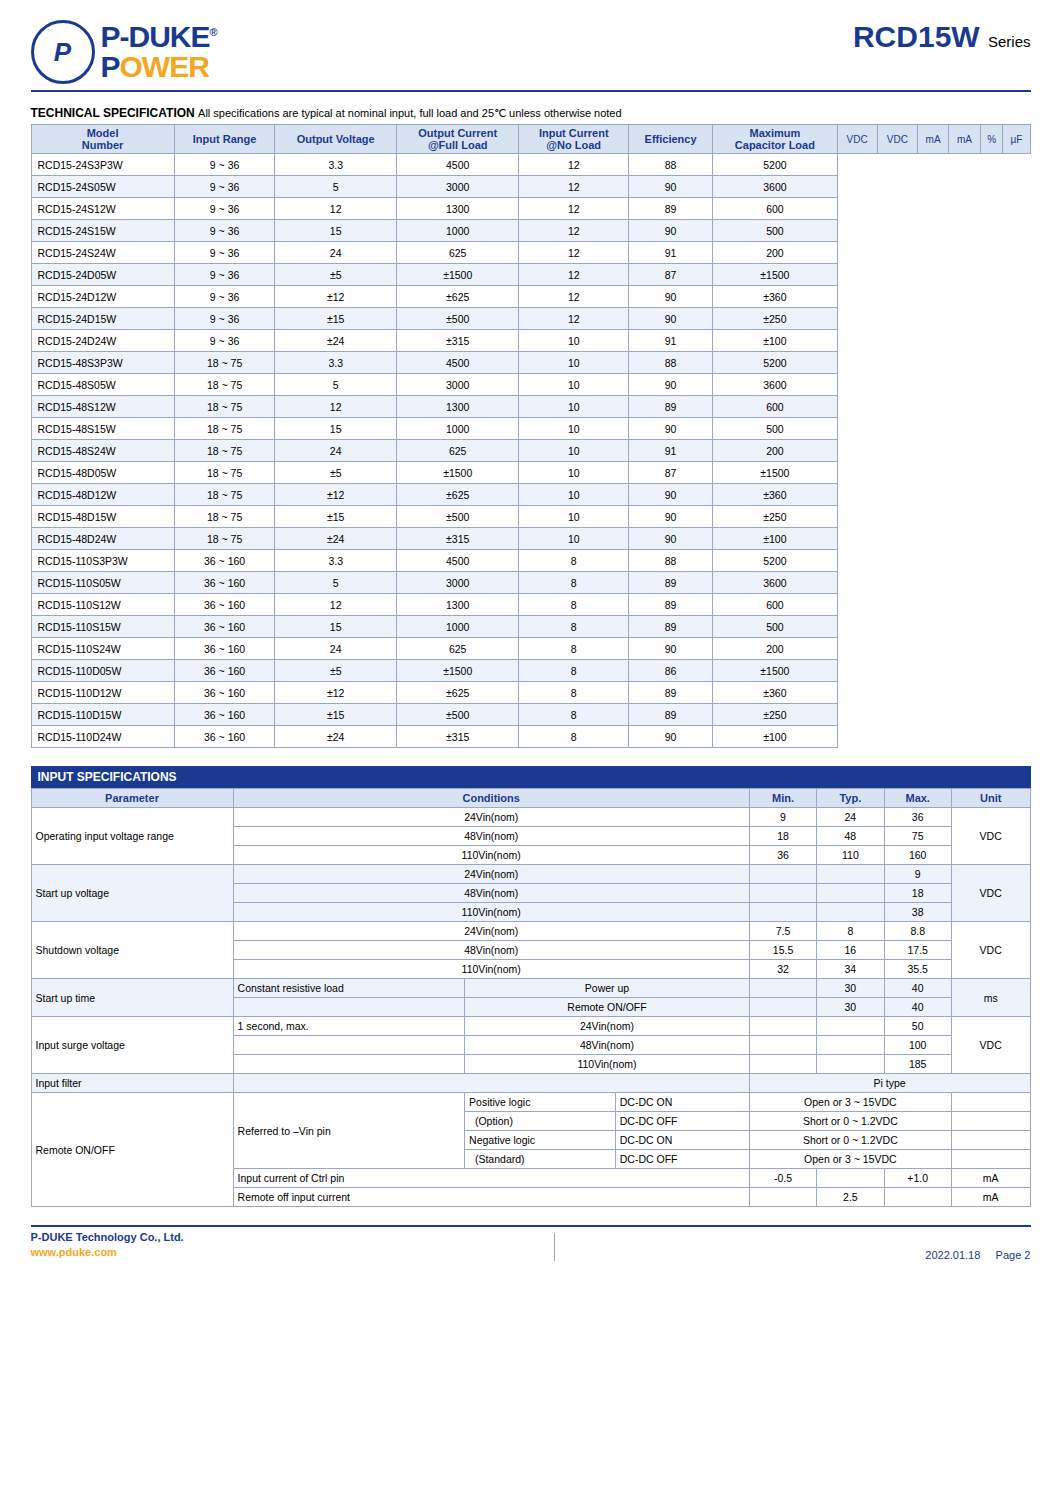P
P-DUKE®
POWER
RCD15W Series
TECHNICAL SPECIFICATION All specifications are typical at nominal input, full load and 25℃ unless otherwise noted
| Model Number | Input Range | Output Voltage | Output Current @Full Load | Input Current @No Load | Efficiency | Maximum Capacitor Load |
| --- | --- | --- | --- | --- | --- | --- |
| VDC | VDC | mA | mA | % | μF |
| RCD15-24S3P3W | 9 ~ 36 | 3.3 | 4500 | 12 | 88 | 5200 |
| RCD15-24S05W | 9 ~ 36 | 5 | 3000 | 12 | 90 | 3600 |
| RCD15-24S12W | 9 ~ 36 | 12 | 1300 | 12 | 89 | 600 |
| RCD15-24S15W | 9 ~ 36 | 15 | 1000 | 12 | 90 | 500 |
| RCD15-24S24W | 9 ~ 36 | 24 | 625 | 12 | 91 | 200 |
| RCD15-24D05W | 9 ~ 36 | ±5 | ±1500 | 12 | 87 | ±1500 |
| RCD15-24D12W | 9 ~ 36 | ±12 | ±625 | 12 | 90 | ±360 |
| RCD15-24D15W | 9 ~ 36 | ±15 | ±500 | 12 | 90 | ±250 |
| RCD15-24D24W | 9 ~ 36 | ±24 | ±315 | 10 | 91 | ±100 |
| RCD15-48S3P3W | 18 ~ 75 | 3.3 | 4500 | 10 | 88 | 5200 |
| RCD15-48S05W | 18 ~ 75 | 5 | 3000 | 10 | 90 | 3600 |
| RCD15-48S12W | 18 ~ 75 | 12 | 1300 | 10 | 89 | 600 |
| RCD15-48S15W | 18 ~ 75 | 15 | 1000 | 10 | 90 | 500 |
| RCD15-48S24W | 18 ~ 75 | 24 | 625 | 10 | 91 | 200 |
| RCD15-48D05W | 18 ~ 75 | ±5 | ±1500 | 10 | 87 | ±1500 |
| RCD15-48D12W | 18 ~ 75 | ±12 | ±625 | 10 | 90 | ±360 |
| RCD15-48D15W | 18 ~ 75 | ±15 | ±500 | 10 | 90 | ±250 |
| RCD15-48D24W | 18 ~ 75 | ±24 | ±315 | 10 | 90 | ±100 |
| RCD15-110S3P3W | 36 ~ 160 | 3.3 | 4500 | 8 | 88 | 5200 |
| RCD15-110S05W | 36 ~ 160 | 5 | 3000 | 8 | 89 | 3600 |
| RCD15-110S12W | 36 ~ 160 | 12 | 1300 | 8 | 89 | 600 |
| RCD15-110S15W | 36 ~ 160 | 15 | 1000 | 8 | 89 | 500 |
| RCD15-110S24W | 36 ~ 160 | 24 | 625 | 8 | 90 | 200 |
| RCD15-110D05W | 36 ~ 160 | ±5 | ±1500 | 8 | 86 | ±1500 |
| RCD15-110D12W | 36 ~ 160 | ±12 | ±625 | 8 | 89 | ±360 |
| RCD15-110D15W | 36 ~ 160 | ±15 | ±500 | 8 | 89 | ±250 |
| RCD15-110D24W | 36 ~ 160 | ±24 | ±315 | 8 | 90 | ±100 |
INPUT SPECIFICATIONS
| Parameter | Conditions | Min. | Typ. | Max. | Unit |
| --- | --- | --- | --- | --- | --- |
| Operating input voltage range | 24Vin(nom) | 9 | 24 | 36 | VDC |
| 48Vin(nom) | 18 | 48 | 75 |
| 110Vin(nom) | 36 | 110 | 160 |
| Start up voltage | 24Vin(nom) | | | 9 | VDC |
| 48Vin(nom) | | | 18 |
| 110Vin(nom) | | | 38 |
| Shutdown voltage | 24Vin(nom) | 7.5 | 8 | 8.8 | VDC |
| 48Vin(nom) | 15.5 | 16 | 17.5 |
| 110Vin(nom) | 32 | 34 | 35.5 |
| Start up time | Constant resistive load | Power up | | 30 | 40 | ms |
| | Remote ON/OFF | | 30 | 40 |
| Input surge voltage | 1 second, max. | 24Vin(nom) | | | 50 | VDC |
| | 48Vin(nom) | | | 100 |
| | 110Vin(nom) | | | 185 |
| Input filter | | Pi type |
| Remote ON/OFF | Referred to –Vin pin | Positive logic | DC-DC ON | Open or 3 ~ 15VDC | |
| (Option) | DC-DC OFF | Short or 0 ~ 1.2VDC | |
| Negative logic | DC-DC ON | Short or 0 ~ 1.2VDC | |
| (Standard) | DC-DC OFF | Open or 3 ~ 15VDC | |
| Input current of Ctrl pin | -0.5 | | +1.0 | mA |
| Remote off input current | | 2.5 | | mA |
P-DUKE Technology Co., Ltd.
www.pduke.com
2022.01.18 Page 2